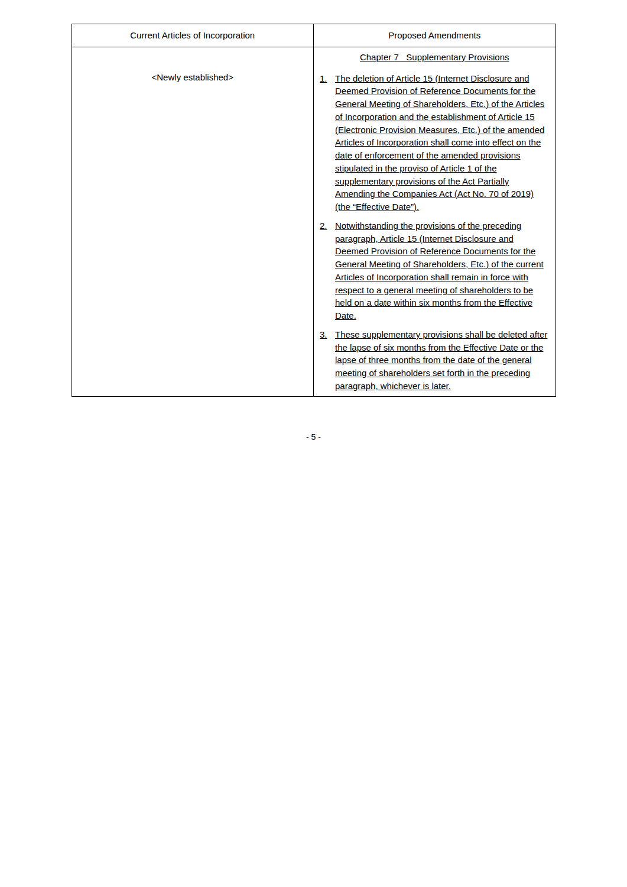| Current Articles of Incorporation | Proposed Amendments |
| --- | --- |
| <Newly established> | Chapter 7 Supplementary Provisions 1. The deletion of Article 15 (Internet Disclosure and Deemed Provision of Reference Documents for the General Meeting of Shareholders, Etc.) of the Articles of Incorporation and the establishment of Article 15 (Electronic Provision Measures, Etc.) of the amended Articles of Incorporation shall come into effect on the date of enforcement of the amended provisions stipulated in the proviso of Article 1 of the supplementary provisions of the Act Partially Amending the Companies Act (Act No. 70 of 2019) (the “Effective Date”). 2. Notwithstanding the provisions of the preceding paragraph, Article 15 (Internet Disclosure and Deemed Provision of Reference Documents for the General Meeting of Shareholders, Etc.) of the current Articles of Incorporation shall remain in force with respect to a general meeting of shareholders to be held on a date within six months from the Effective Date. 3. These supplementary provisions shall be deleted after the lapse of six months from the Effective Date or the lapse of three months from the date of the general meeting of shareholders set forth in the preceding paragraph, whichever is later. |
- 5 -